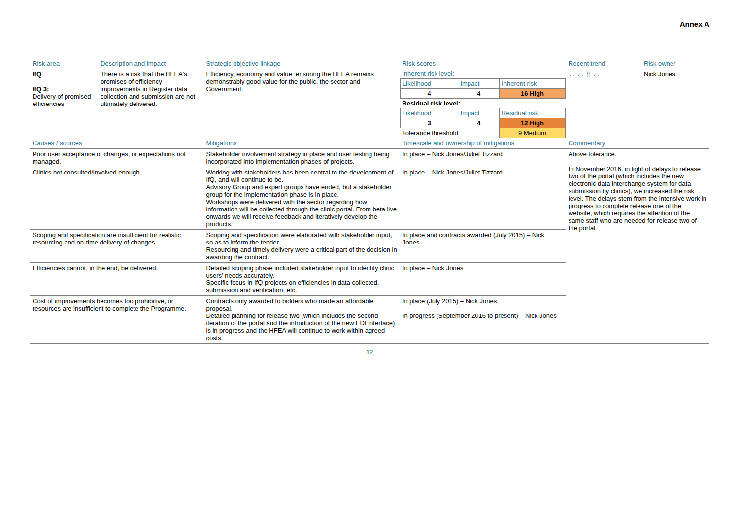Annex A
| Risk area | Description and impact | Strategic objective linkage | Risk scores | Recent trend | Risk owner |
| --- | --- | --- | --- | --- | --- |
| IfQ IfQ 3: Delivery of promised efficiencies | There is a risk that the HFEA's promises of efficiency improvements in Register data collection and submission are not ultimately delivered. | Efficiency, economy and value: ensuring the HFEA remains demonstrably good value for the public, the sector and Government. | / Inherent risk level: / / Likelihood / Impact / Inherent risk / / 4 / 4 / 16 High / / Residual risk level: / / Likelihood / Impact / Residual risk / / 3 / 4 / 12 High / / Tolerance threshold: / 9 Medium / | ⇔⇔⇧⇔ | Nick Jones |
| Causes / sources | Mitigations | Timescale and ownership of mitigations | Commentary |
| Poor user acceptance of changes, or expectations not managed. | Stakeholder involvement strategy in place and user testing being incorporated into implementation phases of projects. | In place – Nick Jones/Juliet Tizzard | Above tolerance. In November 2016, in light of delays to release two of the portal (which includes the new electronic data interchange system for data submission by clinics), we increased the risk level. The delays stem from the intensive work in progress to complete release one of the website, which requires the attention of the same staff who are needed for release two of the portal. |
| Clinics not consulted/involved enough. | Working with stakeholders has been central to the development of IfQ, and will continue to be. Advisory Group and expert groups have ended, but a stakeholder group for the implementation phase is in place. Workshops were delivered with the sector regarding how information will be collected through the clinic portal. From beta live onwards we will receive feedback and iteratively develop the products. | In place – Nick Jones/Juliet Tizzard |
| Scoping and specification are insufficient for realistic resourcing and on-time delivery of changes. | Scoping and specification were elaborated with stakeholder input, so as to inform the tender. Resourcing and timely delivery were a critical part of the decision in awarding the contract. | In place and contracts awarded (July 2015) – Nick Jones |
| Efficiencies cannot, in the end, be delivered. | Detailed scoping phase included stakeholder input to identify clinic users' needs accurately. Specific focus in IfQ projects on efficiencies in data collected, submission and verification, etc. | In place – Nick Jones |
| Cost of improvements becomes too prohibitive, or resources are insufficient to complete the Programme. | Contracts only awarded to bidders who made an affordable proposal. Detailed planning for release two (which includes the second iteration of the portal and the introduction of the new EDI interface) is in progress and the HFEA will continue to work within agreed costs. | In place (July 2015) – Nick Jones In progress (September 2016 to present) – Nick Jones |
12